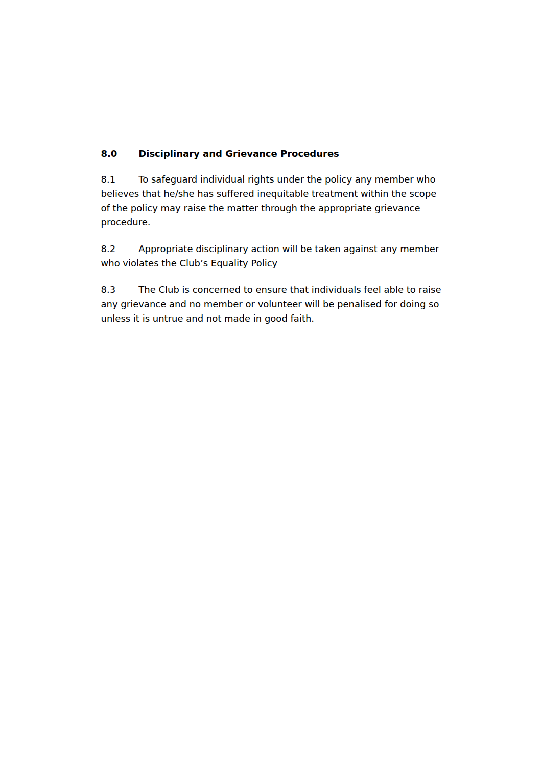8.0 Disciplinary and Grievance Procedures
8.1 To safeguard individual rights under the policy any member who believes that he/she has suffered inequitable treatment within the scope of the policy may raise the matter through the appropriate grievance procedure.
8.2 Appropriate disciplinary action will be taken against any member who violates the Club’s Equality Policy
8.3 The Club is concerned to ensure that individuals feel able to raise any grievance and no member or volunteer will be penalised for doing so unless it is untrue and not made in good faith.